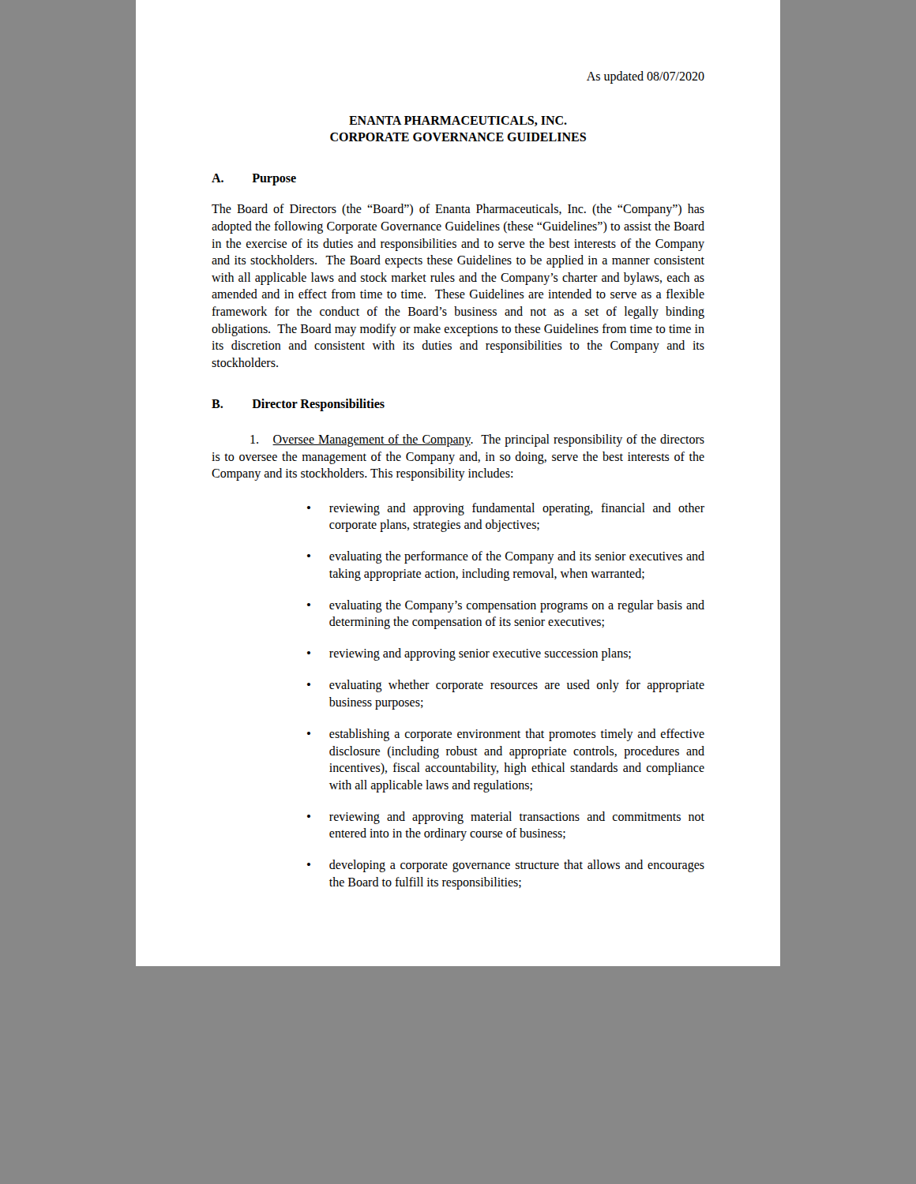As updated 08/07/2020
Enanta Pharmaceuticals, Inc. Corporate Governance Guidelines
A. Purpose
The Board of Directors (the “Board”) of Enanta Pharmaceuticals, Inc. (the “Company”) has adopted the following Corporate Governance Guidelines (these “Guidelines”) to assist the Board in the exercise of its duties and responsibilities and to serve the best interests of the Company and its stockholders. The Board expects these Guidelines to be applied in a manner consistent with all applicable laws and stock market rules and the Company’s charter and bylaws, each as amended and in effect from time to time. These Guidelines are intended to serve as a flexible framework for the conduct of the Board’s business and not as a set of legally binding obligations. The Board may modify or make exceptions to these Guidelines from time to time in its discretion and consistent with its duties and responsibilities to the Company and its stockholders.
B. Director Responsibilities
1. Oversee Management of the Company. The principal responsibility of the directors is to oversee the management of the Company and, in so doing, serve the best interests of the Company and its stockholders. This responsibility includes:
reviewing and approving fundamental operating, financial and other corporate plans, strategies and objectives;
evaluating the performance of the Company and its senior executives and taking appropriate action, including removal, when warranted;
evaluating the Company’s compensation programs on a regular basis and determining the compensation of its senior executives;
reviewing and approving senior executive succession plans;
evaluating whether corporate resources are used only for appropriate business purposes;
establishing a corporate environment that promotes timely and effective disclosure (including robust and appropriate controls, procedures and incentives), fiscal accountability, high ethical standards and compliance with all applicable laws and regulations;
reviewing and approving material transactions and commitments not entered into in the ordinary course of business;
developing a corporate governance structure that allows and encourages the Board to fulfill its responsibilities;